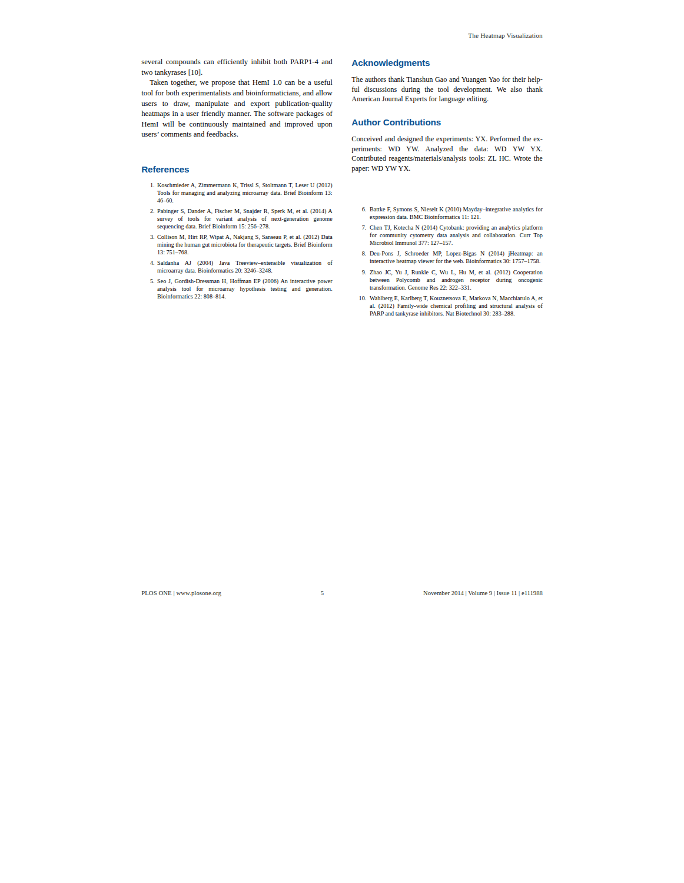The Heatmap Visualization
several compounds can efficiently inhibit both PARP1-4 and two tankyrases [10].
Taken together, we propose that HemI 1.0 can be a useful tool for both experimentalists and bioinformaticians, and allow users to draw, manipulate and export publication-quality heatmaps in a user friendly manner. The software packages of HemI will be continuously maintained and improved upon users’ comments and feedbacks.
References
Koschmieder A, Zimmermann K, Trissl S, Stoltmann T, Leser U (2012) Tools for managing and analyzing microarray data. Brief Bioinform 13: 46–60.
Pabinger S, Dander A, Fischer M, Snajder R, Sperk M, et al. (2014) A survey of tools for variant analysis of next-generation genome sequencing data. Brief Bioinform 15: 256–278.
Collison M, Hirt RP, Wipat A, Nakjang S, Sanseau P, et al. (2012) Data mining the human gut microbiota for therapeutic targets. Brief Bioinform 13: 751–768.
Saldanha AJ (2004) Java Treeview–extensible visualization of microarray data. Bioinformatics 20: 3246–3248.
Seo J, Gordish-Dressman H, Hoffman EP (2006) An interactive power analysis tool for microarray hypothesis testing and generation. Bioinformatics 22: 808–814.
Acknowledgments
The authors thank Tianshun Gao and Yuangen Yao for their helpful discussions during the tool development. We also thank American Journal Experts for language editing.
Author Contributions
Conceived and designed the experiments: YX. Performed the experiments: WD YW. Analyzed the data: WD YW YX. Contributed reagents/materials/analysis tools: ZL HC. Wrote the paper: WD YW YX.
Battke F, Symons S, Nieselt K (2010) Mayday–integrative analytics for expression data. BMC Bioinformatics 11: 121.
Chen TJ, Kotecha N (2014) Cytobank: providing an analytics platform for community cytometry data analysis and collaboration. Curr Top Microbiol Immunol 377: 127–157.
Deu-Pons J, Schroeder MP, Lopez-Bigas N (2014) jHeatmap: an interactive heatmap viewer for the web. Bioinformatics 30: 1757–1758.
Zhao JC, Yu J, Runkle C, Wu L, Hu M, et al. (2012) Cooperation between Polycomb and androgen receptor during oncogenic transformation. Genome Res 22: 322–331.
Wahlberg E, Karlberg T, Kouznetsova E, Markova N, Macchiarulo A, et al. (2012) Family-wide chemical profiling and structural analysis of PARP and tankyrase inhibitors. Nat Biotechnol 30: 283–288.
PLOS ONE | www.plosone.org
5
November 2014 | Volume 9 | Issue 11 | e111988